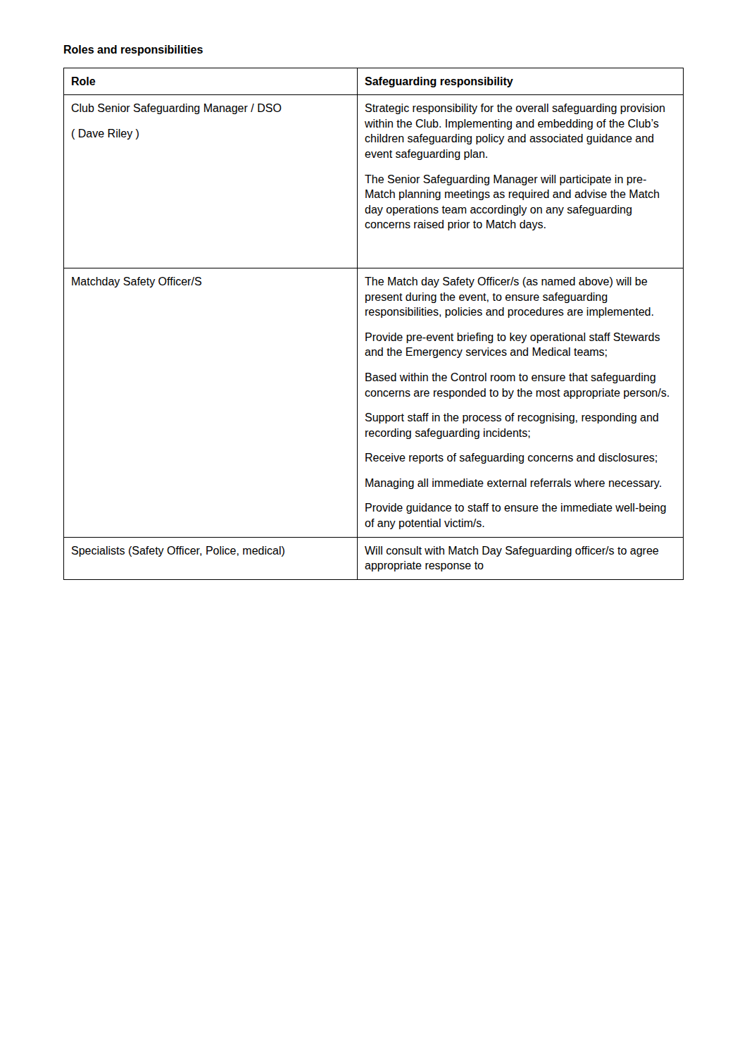Roles and responsibilities
| Role | Safeguarding responsibility |
| --- | --- |
| Club Senior Safeguarding Manager / DSO ( Dave Riley ) | Strategic responsibility for the overall safeguarding provision within the Club. Implementing and embedding of the Club’s children safeguarding policy and associated guidance and event safeguarding plan. The Senior Safeguarding Manager will participate in pre-Match planning meetings as required and advise the Match day operations team accordingly on any safeguarding concerns raised prior to Match days. |
| Matchday Safety Officer/S | The Match day Safety Officer/s (as named above) will be present during the event, to ensure safeguarding responsibilities, policies and procedures are implemented. Provide pre-event briefing to key operational staff Stewards and the Emergency services and Medical teams; Based within the Control room to ensure that safeguarding concerns are responded to by the most appropriate person/s. Support staff in the process of recognising, responding and recording safeguarding incidents; Receive reports of safeguarding concerns and disclosures; Managing all immediate external referrals where necessary. Provide guidance to staff to ensure the immediate well-being of any potential victim/s. |
| Specialists (Safety Officer, Police, medical) | Will consult with Match Day Safeguarding officer/s to agree appropriate response to |